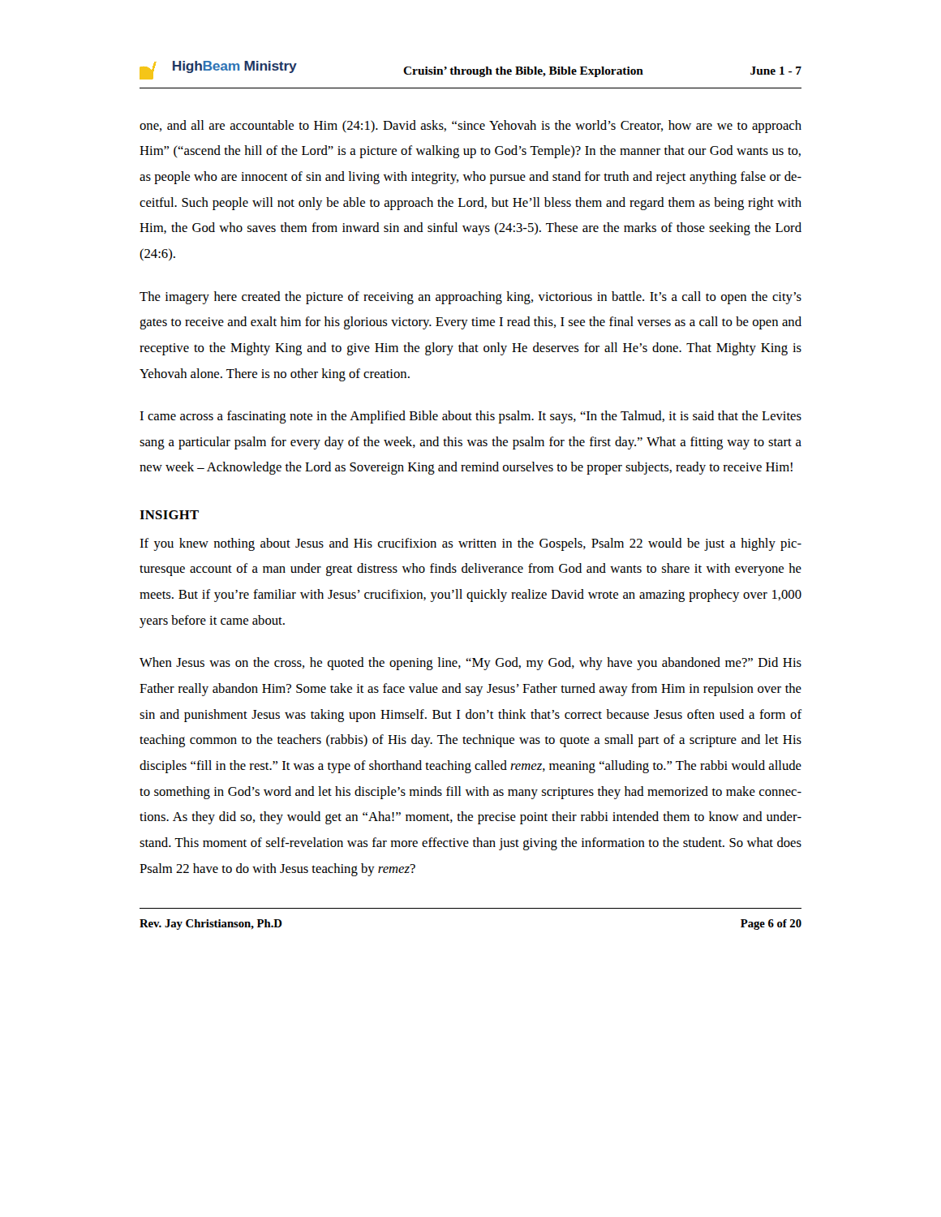HighBeam Ministry
Cruisin’ through the Bible, Bible Exploration
June 1 - 7
one, and all are accountable to Him (24:1). David asks, “since Yehovah is the world’s Creator, how are we to approach Him” (“ascend the hill of the Lord” is a picture of walking up to God’s Temple)? In the manner that our God wants us to, as people who are innocent of sin and living with integrity, who pursue and stand for truth and reject anything false or deceitful. Such people will not only be able to approach the Lord, but He’ll bless them and regard them as being right with Him, the God who saves them from inward sin and sinful ways (24:3-5). These are the marks of those seeking the Lord (24:6).
The imagery here created the picture of receiving an approaching king, victorious in battle. It’s a call to open the city’s gates to receive and exalt him for his glorious victory. Every time I read this, I see the final verses as a call to be open and receptive to the Mighty King and to give Him the glory that only He deserves for all He’s done. That Mighty King is Yehovah alone. There is no other king of creation.
I came across a fascinating note in the Amplified Bible about this psalm. It says, “In the Talmud, it is said that the Levites sang a particular psalm for every day of the week, and this was the psalm for the first day.” What a fitting way to start a new week – Acknowledge the Lord as Sovereign King and remind ourselves to be proper subjects, ready to receive Him!
INSIGHT
If you knew nothing about Jesus and His crucifixion as written in the Gospels, Psalm 22 would be just a highly picturesque account of a man under great distress who finds deliverance from God and wants to share it with everyone he meets. But if you’re familiar with Jesus’ crucifixion, you’ll quickly realize David wrote an amazing prophecy over 1,000 years before it came about.
When Jesus was on the cross, he quoted the opening line, “My God, my God, why have you abandoned me?” Did His Father really abandon Him? Some take it as face value and say Jesus’ Father turned away from Him in repulsion over the sin and punishment Jesus was taking upon Himself. But I don’t think that’s correct because Jesus often used a form of teaching common to the teachers (rabbis) of His day. The technique was to quote a small part of a scripture and let His disciples “fill in the rest.” It was a type of shorthand teaching called remez, meaning “alluding to.” The rabbi would allude to something in God’s word and let his disciple’s minds fill with as many scriptures they had memorized to make connections. As they did so, they would get an “Aha!” moment, the precise point their rabbi intended them to know and understand. This moment of self-revelation was far more effective than just giving the information to the student. So what does Psalm 22 have to do with Jesus teaching by remez?
Rev. Jay Christianson, Ph.D
Page 6 of 20